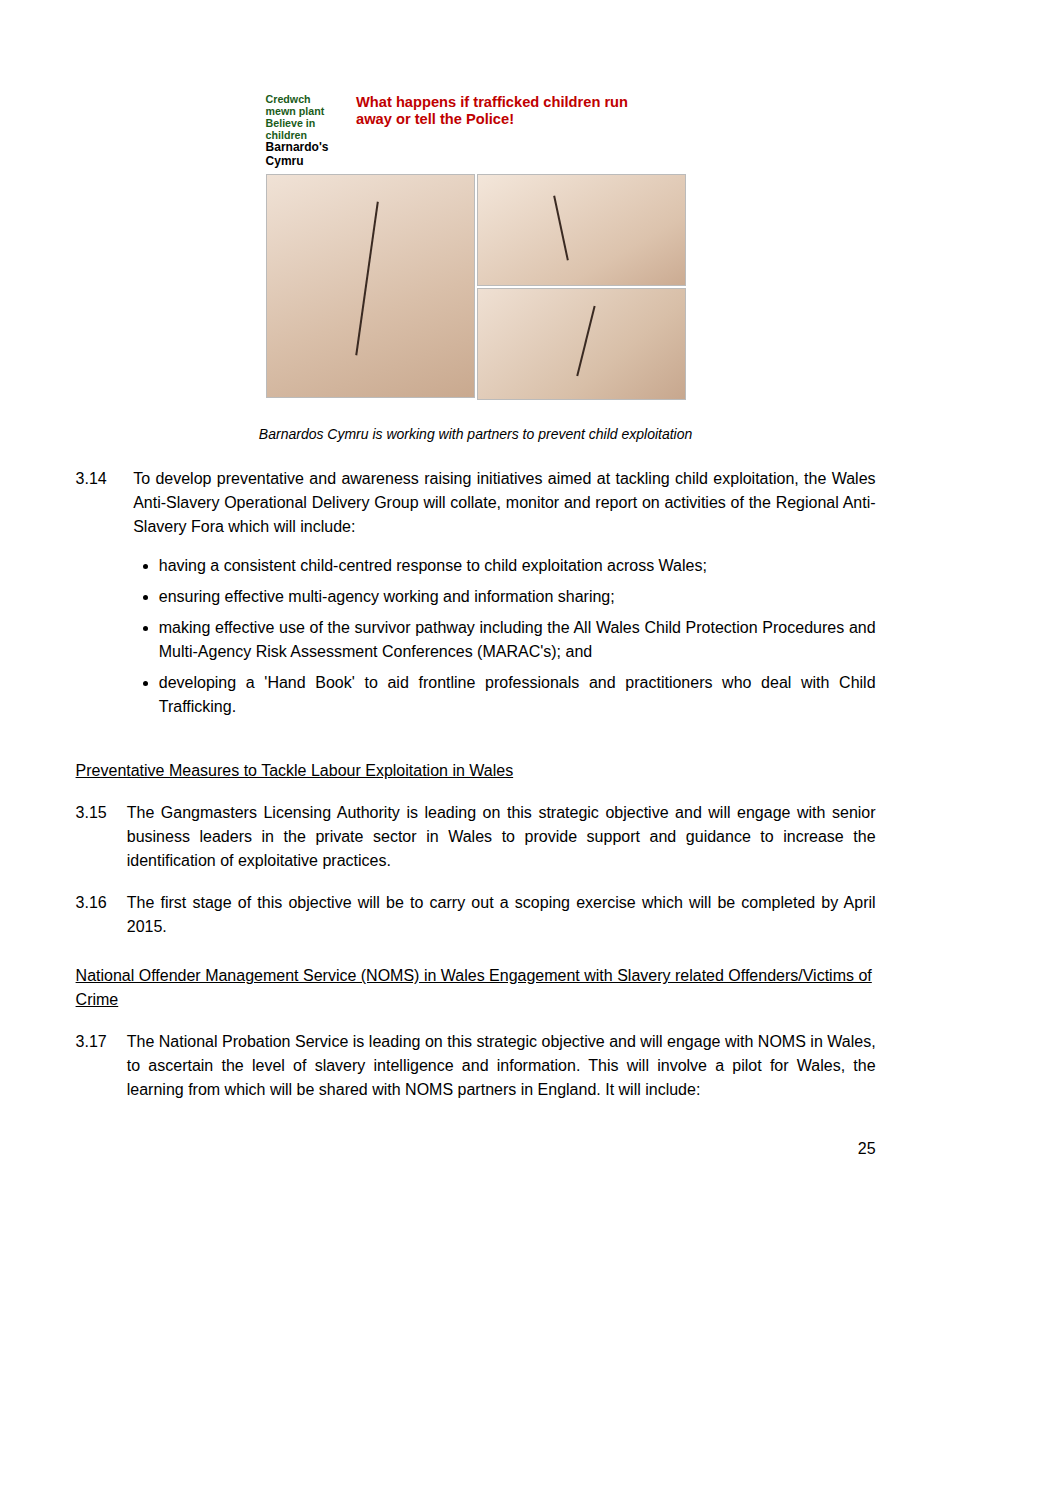Credwch
mewn plant
Believe in
children
Barnardo's
Cymru
What happens if trafficked children run away or tell the Police!
Barnardos Cymru is working with partners to prevent child exploitation
3.14
To develop preventative and awareness raising initiatives aimed at tackling child exploitation, the Wales Anti-Slavery Operational Delivery Group will collate, monitor and report on activities of the Regional Anti-Slavery Fora which will include:
having a consistent child-centred response to child exploitation across Wales;
ensuring effective multi-agency working and information sharing;
making effective use of the survivor pathway including the All Wales Child Protection Procedures and Multi-Agency Risk Assessment Conferences (MARAC's); and
developing a 'Hand Book' to aid frontline professionals and practitioners who deal with Child Trafficking.
Preventative Measures to Tackle Labour Exploitation in Wales
3.15 The Gangmasters Licensing Authority is leading on this strategic objective and will engage with senior business leaders in the private sector in Wales to provide support and guidance to increase the identification of exploitative practices.
3.16 The first stage of this objective will be to carry out a scoping exercise which will be completed by April 2015.
National Offender Management Service (NOMS) in Wales Engagement with Slavery related Offenders/Victims of Crime
3.17 The National Probation Service is leading on this strategic objective and will engage with NOMS in Wales, to ascertain the level of slavery intelligence and information. This will involve a pilot for Wales, the learning from which will be shared with NOMS partners in England. It will include:
25